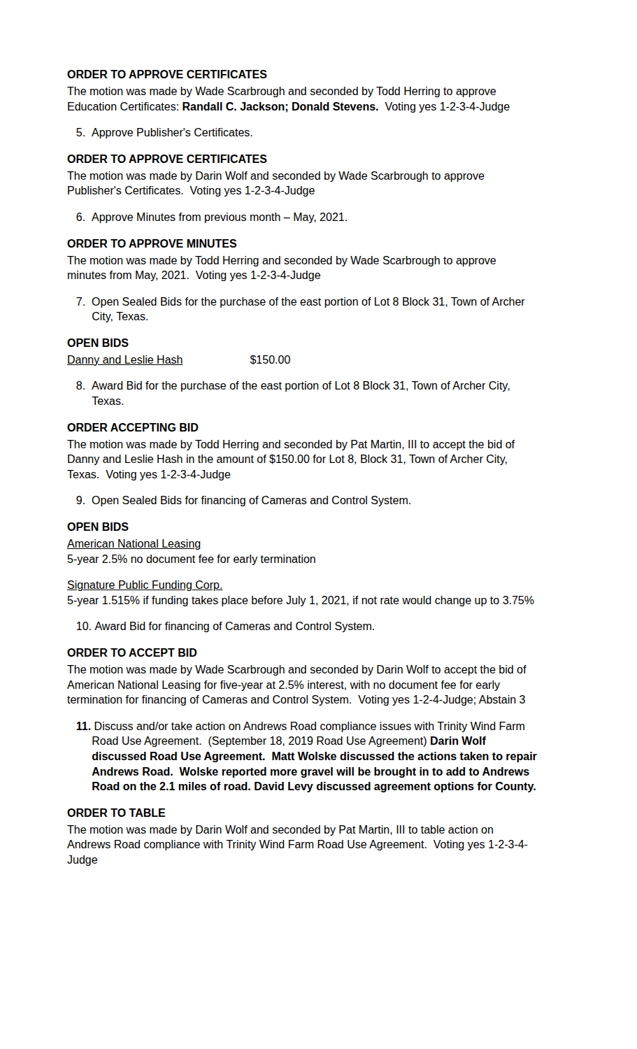Order to Approve Certificates
The motion was made by Wade Scarbrough and seconded by Todd Herring to approve Education Certificates: Randall C. Jackson; Donald Stevens. Voting yes 1-2-3-4-Judge
5. Approve Publisher's Certificates.
Order to Approve Certificates
The motion was made by Darin Wolf and seconded by Wade Scarbrough to approve Publisher's Certificates. Voting yes 1-2-3-4-Judge
6. Approve Minutes from previous month – May, 2021.
Order to Approve Minutes
The motion was made by Todd Herring and seconded by Wade Scarbrough to approve minutes from May, 2021. Voting yes 1-2-3-4-Judge
7. Open Sealed Bids for the purchase of the east portion of Lot 8 Block 31, Town of Archer City, Texas.
Open Bids
Danny and Leslie Hash$150.00
8. Award Bid for the purchase of the east portion of Lot 8 Block 31, Town of Archer City, Texas.
Order Accepting Bid
The motion was made by Todd Herring and seconded by Pat Martin, III to accept the bid of Danny and Leslie Hash in the amount of $150.00 for Lot 8, Block 31, Town of Archer City, Texas. Voting yes 1-2-3-4-Judge
9. Open Sealed Bids for financing of Cameras and Control System.
Open Bids
American National Leasing
5-year 2.5% no document fee for early termination
Signature Public Funding Corp.
5-year 1.515% if funding takes place before July 1, 2021, if not rate would change up to 3.75%
10. Award Bid for financing of Cameras and Control System.
Order to Accept Bid
The motion was made by Wade Scarbrough and seconded by Darin Wolf to accept the bid of American National Leasing for five-year at 2.5% interest, with no document fee for early termination for financing of Cameras and Control System. Voting yes 1-2-4-Judge; Abstain 3
11. Discuss and/or take action on Andrews Road compliance issues with Trinity Wind Farm Road Use Agreement. (September 18, 2019 Road Use Agreement) Darin Wolf discussed Road Use Agreement. Matt Wolske discussed the actions taken to repair Andrews Road. Wolske reported more gravel will be brought in to add to Andrews Road on the 2.1 miles of road. David Levy discussed agreement options for County.
Order to Table
The motion was made by Darin Wolf and seconded by Pat Martin, III to table action on Andrews Road compliance with Trinity Wind Farm Road Use Agreement. Voting yes 1-2-3-4-Judge